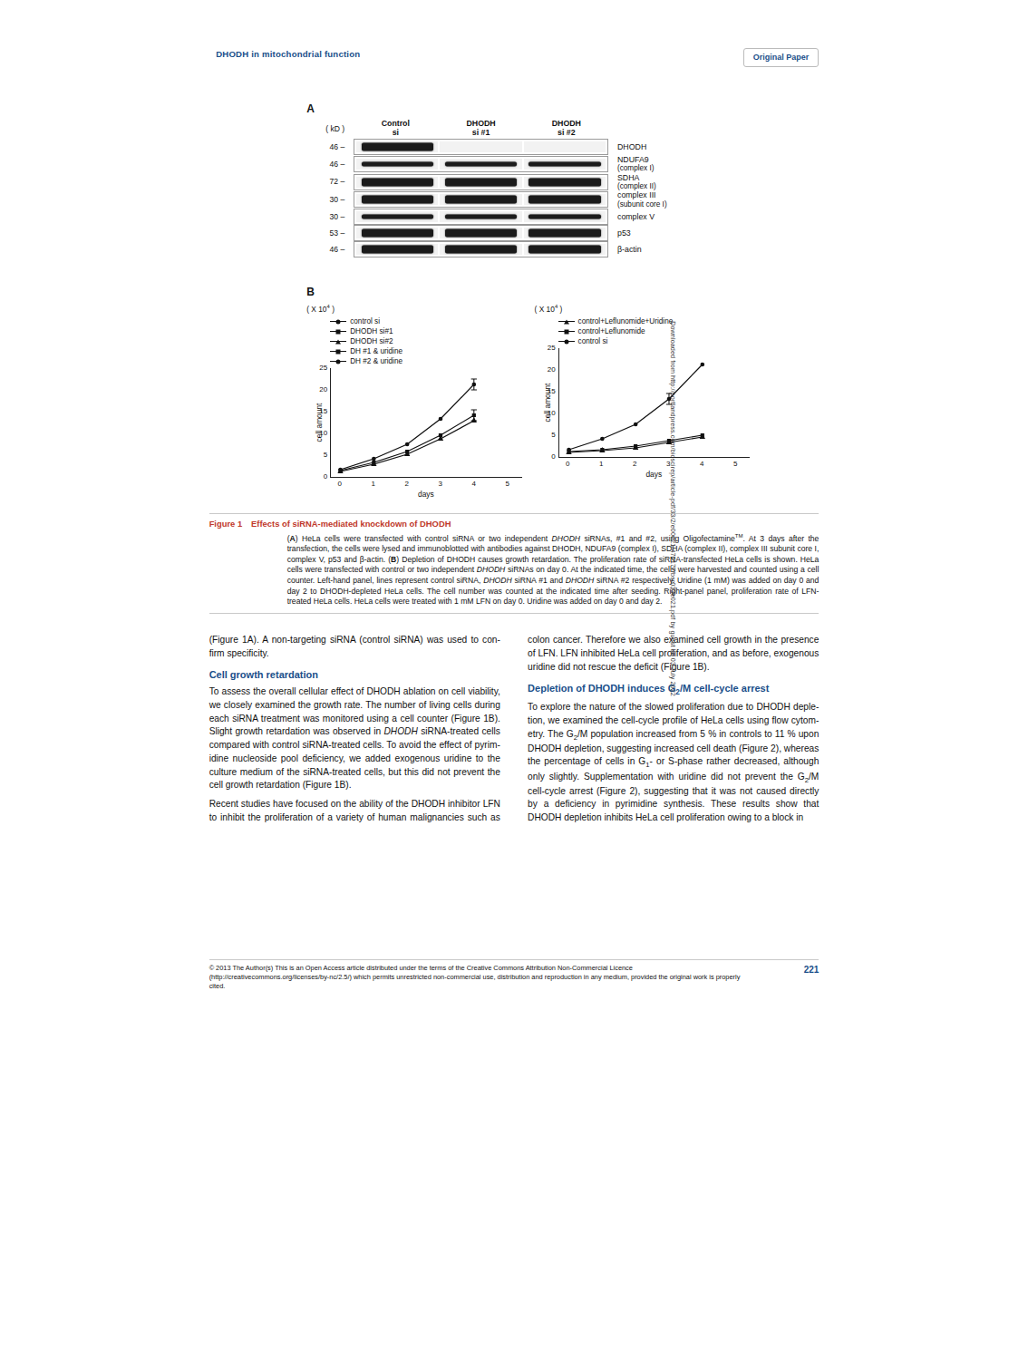DHODH in mitochondrial function
Original Paper
Downloaded from http://portlandpress.com/bioscirep/article-pdf/33/2/e00021/476177/bsr033e021.pdf by guest on 03 July 2022
A
( kD )
Control
si DHODH
si #1 DHODH
si #2
46 –
DHODH
46 –
NDUFA9(complex I)
72 –
SDHA(complex II)
30 –
complex III(subunit core I)
30 –
complex V
53 –
p53
46 –
β-actin
B
( X 104 )
control si
DHODH si#1
DHODH si#2
DH #1 & uridine
DH #2 & uridine
cell amount
25 20 15 10 5 0
0 1 2 3 4 5
days
( X 104 )
control+Leflunomide+Uridine
control+Leflunomide
control si
cell amount
25 20 15 10 5 0
0 1 2 3 4 5
days
Figure 1
Effects of siRNA-mediated knockdown of DHODH
(A) HeLa cells were transfected with control siRNA or two independent DHODH siRNAs, #1 and #2, using OligofectamineTM. At 3 days after the transfection, the cells were lysed and immunoblotted with antibodies against DHODH, NDUFA9 (complex I), SDHA (complex II), complex III subunit core I, complex V, p53 and β-actin. (B) Depletion of DHODH causes growth retardation. The proliferation rate of siRNA-transfected HeLa cells is shown. HeLa cells were transfected with control or two independent DHODH siRNAs on day 0. At the indicated time, the cells were harvested and counted using a cell counter. Left-hand panel, lines represent control siRNA, DHODH siRNA #1 and DHODH siRNA #2 respectively. Uridine (1 mM) was added on day 0 and day 2 to DHODH-depleted HeLa cells. The cell number was counted at the indicated time after seeding. Right-panel panel, proliferation rate of LFN-treated HeLa cells. HeLa cells were treated with 1 mM LFN on day 0. Uridine was added on day 0 and day 2.
(Figure 1A). A non-targeting siRNA (control siRNA) was used to confirm specificity.
Cell growth retardation
To assess the overall cellular effect of DHODH ablation on cell viability, we closely examined the growth rate. The number of living cells during each siRNA treatment was monitored using a cell counter (Figure 1B). Slight growth retardation was observed in DHODH siRNA-treated cells compared with control siRNA-treated cells. To avoid the effect of pyrimidine nucleoside pool deficiency, we added exogenous uridine to the culture medium of the siRNA-treated cells, but this did not prevent the cell growth retardation (Figure 1B).
Recent studies have focused on the ability of the DHODH inhibitor LFN to inhibit the proliferation of a variety of human malignancies such as colon cancer. Therefore we also examined cell growth in the presence of LFN. LFN inhibited HeLa cell proliferation, and as before, exogenous uridine did not rescue the deficit (Figure 1B).
Depletion of DHODH induces G2/M cell-cycle arrest
To explore the nature of the slowed proliferation due to DHODH depletion, we examined the cell-cycle profile of HeLa cells using flow cytometry. The G2/M population increased from 5 % in controls to 11 % upon DHODH depletion, suggesting increased cell death (Figure 2), whereas the percentage of cells in G1- or S-phase rather decreased, although only slightly. Supplementation with uridine did not prevent the G2/M cell-cycle arrest (Figure 2), suggesting that it was not caused directly by a deficiency in pyrimidine synthesis. These results show that DHODH depletion inhibits HeLa cell proliferation owing to a block in
© 2013 The Author(s) This is an Open Access article distributed under the terms of the Creative Commons Attribution Non-Commercial Licence (http://creativecommons.org/licenses/by-nc/2.5/) which permits unrestricted non-commercial use, distribution and reproduction in any medium, provided the original work is properly cited.
221